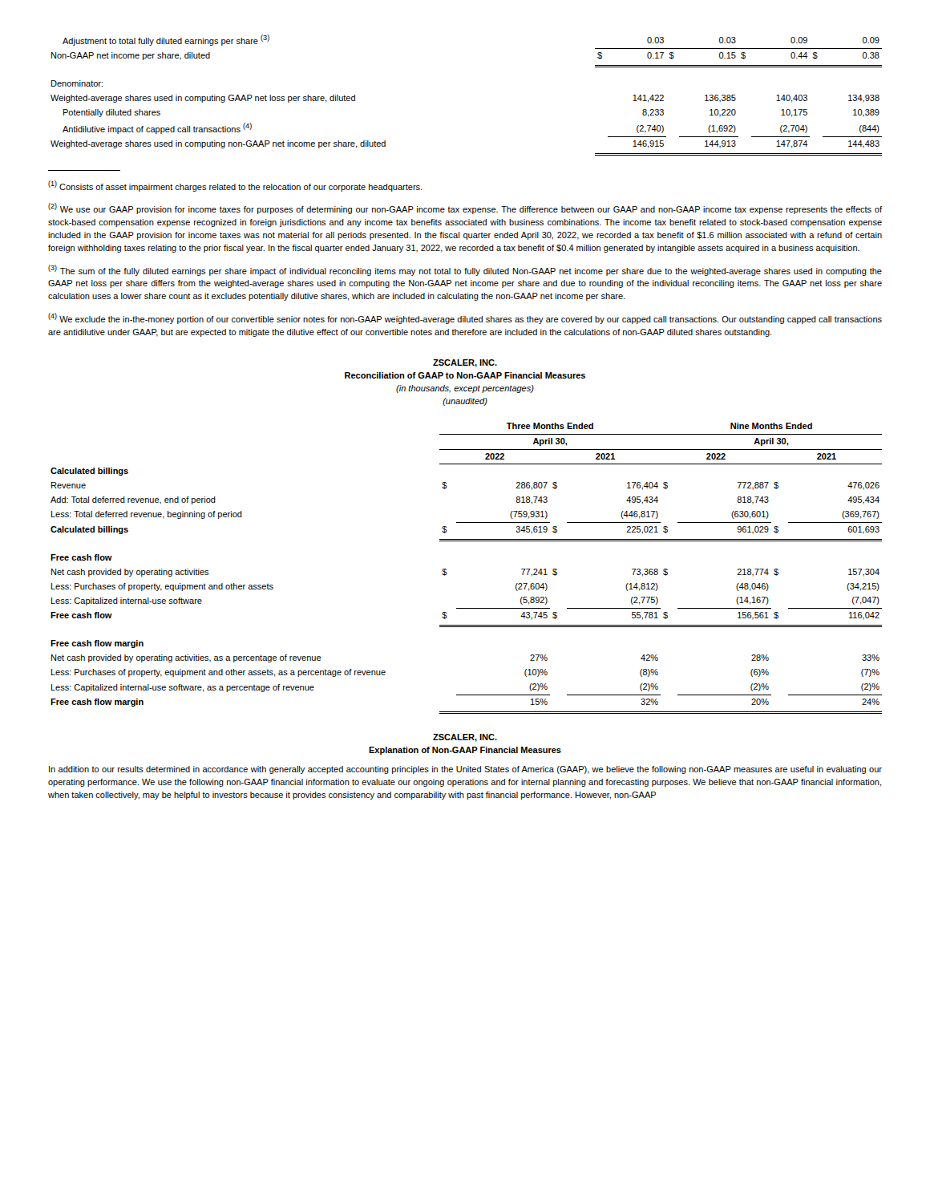| Adjustment to total fully diluted earnings per share (3) | | 0.03 | | 0.03 | | 0.09 | | 0.09 |
| Non-GAAP net income per share, diluted | $ | 0.17 | $ | 0.15 | $ | 0.44 | $ | 0.38 |
| Denominator: | |
| Weighted-average shares used in computing GAAP net loss per share, diluted | | 141,422 | | 136,385 | | 140,403 | | 134,938 |
| Potentially diluted shares | | 8,233 | | 10,220 | | 10,175 | | 10,389 |
| Antidilutive impact of capped call transactions (4) | | (2,740) | | (1,692) | | (2,704) | | (844) |
| Weighted-average shares used in computing non-GAAP net income per share, diluted | | 146,915 | | 144,913 | | 147,874 | | 144,483 |
(1) Consists of asset impairment charges related to the relocation of our corporate headquarters.
(2) We use our GAAP provision for income taxes for purposes of determining our non-GAAP income tax expense. The difference between our GAAP and non-GAAP income tax expense represents the effects of stock-based compensation expense recognized in foreign jurisdictions and any income tax benefits associated with business combinations. The income tax benefit related to stock-based compensation expense included in the GAAP provision for income taxes was not material for all periods presented. In the fiscal quarter ended April 30, 2022, we recorded a tax benefit of $1.6 million associated with a refund of certain foreign withholding taxes relating to the prior fiscal year. In the fiscal quarter ended January 31, 2022, we recorded a tax benefit of $0.4 million generated by intangible assets acquired in a business acquisition.
(3) The sum of the fully diluted earnings per share impact of individual reconciling items may not total to fully diluted Non-GAAP net income per share due to the weighted-average shares used in computing the GAAP net loss per share differs from the weighted-average shares used in computing the Non-GAAP net income per share and due to rounding of the individual reconciling items. The GAAP net loss per share calculation uses a lower share count as it excludes potentially dilutive shares, which are included in calculating the non-GAAP net income per share.
(4) We exclude the in-the-money portion of our convertible senior notes for non-GAAP weighted-average diluted shares as they are covered by our capped call transactions. Our outstanding capped call transactions are antidilutive under GAAP, but are expected to mitigate the dilutive effect of our convertible notes and therefore are included in the calculations of non-GAAP diluted shares outstanding.
ZSCALER, INC.
Reconciliation of GAAP to Non-GAAP Financial Measures
(in thousands, except percentages)
(unaudited)
| | Three Months Ended | Nine Months Ended |
| | April 30, | April 30, |
| | 2022 | 2021 | 2022 | 2021 |
| Calculated billings | |
| Revenue | $ | 286,807 | $ | 176,404 | $ | 772,887 | $ | 476,026 |
| Add: Total deferred revenue, end of period | | 818,743 | | 495,434 | | 818,743 | | 495,434 |
| Less: Total deferred revenue, beginning of period | | (759,931) | | (446,817) | | (630,601) | | (369,767) |
| Calculated billings | $ | 345,619 | $ | 225,021 | $ | 961,029 | $ | 601,693 |
| Free cash flow | |
| Net cash provided by operating activities | $ | 77,241 | $ | 73,368 | $ | 218,774 | $ | 157,304 |
| Less: Purchases of property, equipment and other assets | | (27,604) | | (14,812) | | (48,046) | | (34,215) |
| Less: Capitalized internal-use software | | (5,892) | | (2,775) | | (14,167) | | (7,047) |
| Free cash flow | $ | 43,745 | $ | 55,781 | $ | 156,561 | $ | 116,042 |
| Free cash flow margin | |
| Net cash provided by operating activities, as a percentage of revenue | | 27% | | 42% | | 28% | | 33% |
| Less: Purchases of property, equipment and other assets, as a percentage of revenue | | (10)% | | (8)% | | (6)% | | (7)% |
| Less: Capitalized internal-use software, as a percentage of revenue | | (2)% | | (2)% | | (2)% | | (2)% |
| Free cash flow margin | | 15% | | 32% | | 20% | | 24% |
ZSCALER, INC.
Explanation of Non-GAAP Financial Measures
In addition to our results determined in accordance with generally accepted accounting principles in the United States of America (GAAP), we believe the following non-GAAP measures are useful in evaluating our operating performance. We use the following non-GAAP financial information to evaluate our ongoing operations and for internal planning and forecasting purposes. We believe that non-GAAP financial information, when taken collectively, may be helpful to investors because it provides consistency and comparability with past financial performance. However, non-GAAP